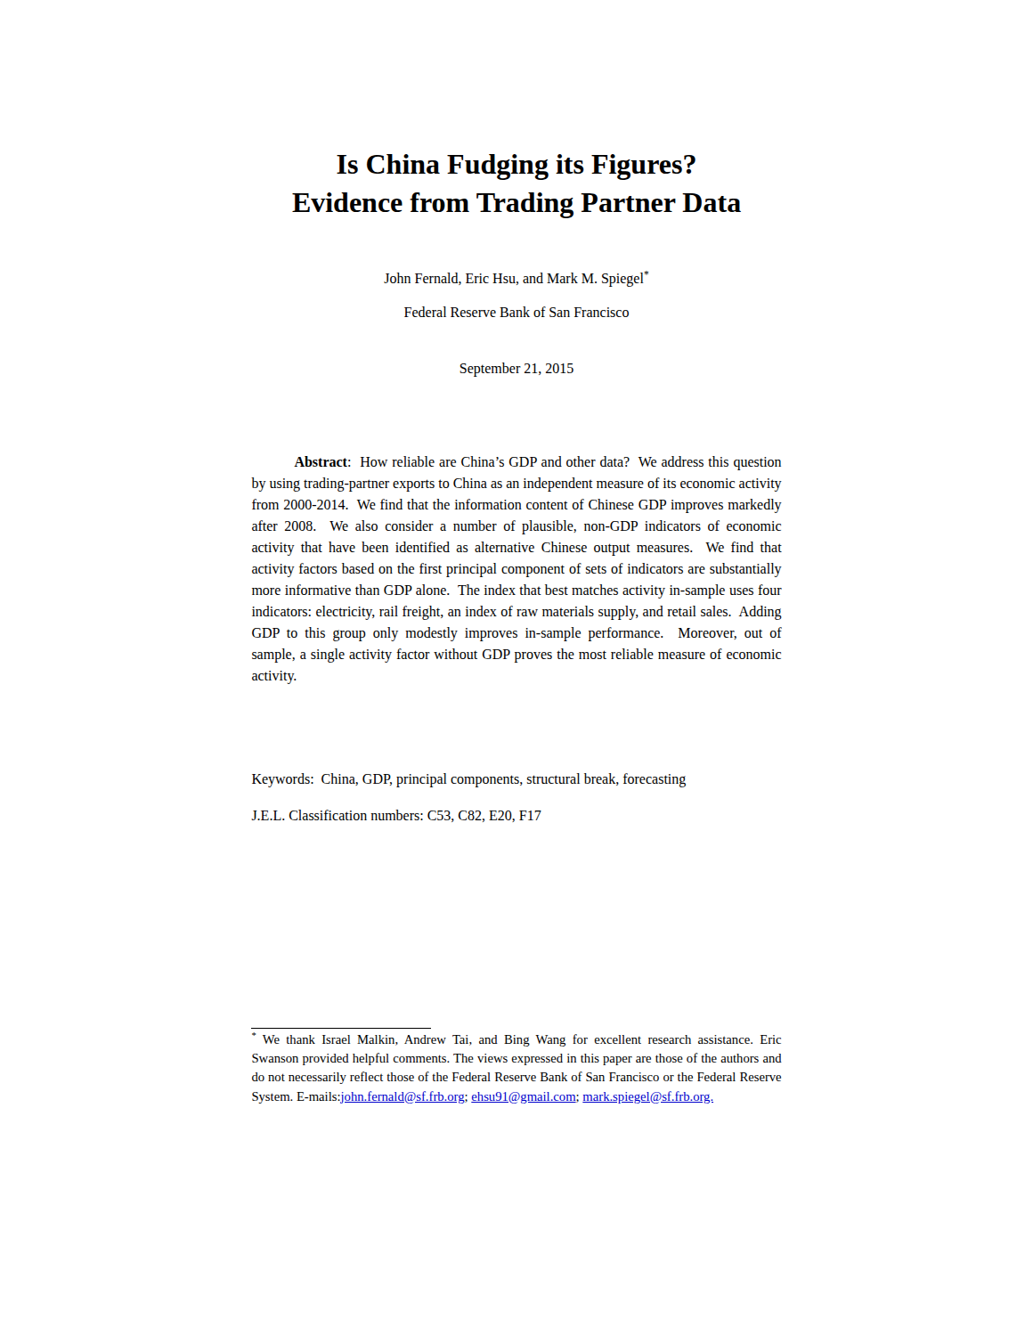Is China Fudging its Figures?
Evidence from Trading Partner Data
John Fernald, Eric Hsu, and Mark M. Spiegel*
Federal Reserve Bank of San Francisco
September 21, 2015
Abstract: How reliable are China’s GDP and other data? We address this question by using trading-partner exports to China as an independent measure of its economic activity from 2000-2014. We find that the information content of Chinese GDP improves markedly after 2008. We also consider a number of plausible, non-GDP indicators of economic activity that have been identified as alternative Chinese output measures. We find that activity factors based on the first principal component of sets of indicators are substantially more informative than GDP alone. The index that best matches activity in-sample uses four indicators: electricity, rail freight, an index of raw materials supply, and retail sales. Adding GDP to this group only modestly improves in-sample performance. Moreover, out of sample, a single activity factor without GDP proves the most reliable measure of economic activity.
Keywords: China, GDP, principal components, structural break, forecasting
J.E.L. Classification numbers: C53, C82, E20, F17
* We thank Israel Malkin, Andrew Tai, and Bing Wang for excellent research assistance. Eric Swanson provided helpful comments. The views expressed in this paper are those of the authors and do not necessarily reflect those of the Federal Reserve Bank of San Francisco or the Federal Reserve System. E-mails:john.fernald@sf.frb.org; ehsu91@gmail.com; mark.spiegel@sf.frb.org.